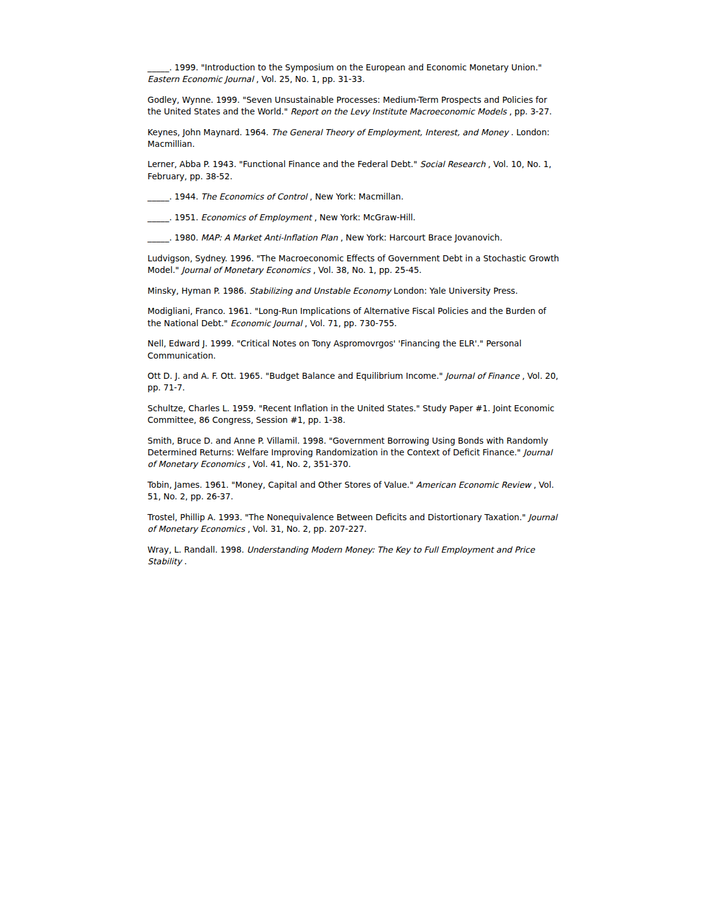_____. 1999. "Introduction to the Symposium on the European and Economic Monetary Union." Eastern Economic Journal , Vol. 25, No. 1, pp. 31-33.
Godley, Wynne. 1999. "Seven Unsustainable Processes: Medium-Term Prospects and Policies for the United States and the World." Report on the Levy Institute Macroeconomic Models , pp. 3-27.
Keynes, John Maynard. 1964. The General Theory of Employment, Interest, and Money . London: Macmillian.
Lerner, Abba P. 1943. "Functional Finance and the Federal Debt." Social Research , Vol. 10, No. 1, February, pp. 38-52.
_____. 1944. The Economics of Control , New York: Macmillan.
_____. 1951. Economics of Employment , New York: McGraw-Hill.
_____. 1980. MAP: A Market Anti-Inflation Plan , New York: Harcourt Brace Jovanovich.
Ludvigson, Sydney. 1996. "The Macroeconomic Effects of Government Debt in a Stochastic Growth Model." Journal of Monetary Economics , Vol. 38, No. 1, pp. 25-45.
Minsky, Hyman P. 1986. Stabilizing and Unstable Economy London: Yale University Press.
Modigliani, Franco. 1961. "Long-Run Implications of Alternative Fiscal Policies and the Burden of the National Debt." Economic Journal , Vol. 71, pp. 730-755.
Nell, Edward J. 1999. "Critical Notes on Tony Aspromovrgos' 'Financing the ELR'." Personal Communication.
Ott D. J. and A. F. Ott. 1965. "Budget Balance and Equilibrium Income." Journal of Finance , Vol. 20, pp. 71-7.
Schultze, Charles L. 1959. "Recent Inflation in the United States." Study Paper #1. Joint Economic Committee, 86 Congress, Session #1, pp. 1-38.
Smith, Bruce D. and Anne P. Villamil. 1998. "Government Borrowing Using Bonds with Randomly Determined Returns: Welfare Improving Randomization in the Context of Deficit Finance." Journal of Monetary Economics , Vol. 41, No. 2, 351-370.
Tobin, James. 1961. "Money, Capital and Other Stores of Value." American Economic Review , Vol. 51, No. 2, pp. 26-37.
Trostel, Phillip A. 1993. "The Nonequivalence Between Deficits and Distortionary Taxation." Journal of Monetary Economics , Vol. 31, No. 2, pp. 207-227.
Wray, L. Randall. 1998. Understanding Modern Money: The Key to Full Employment and Price Stability .